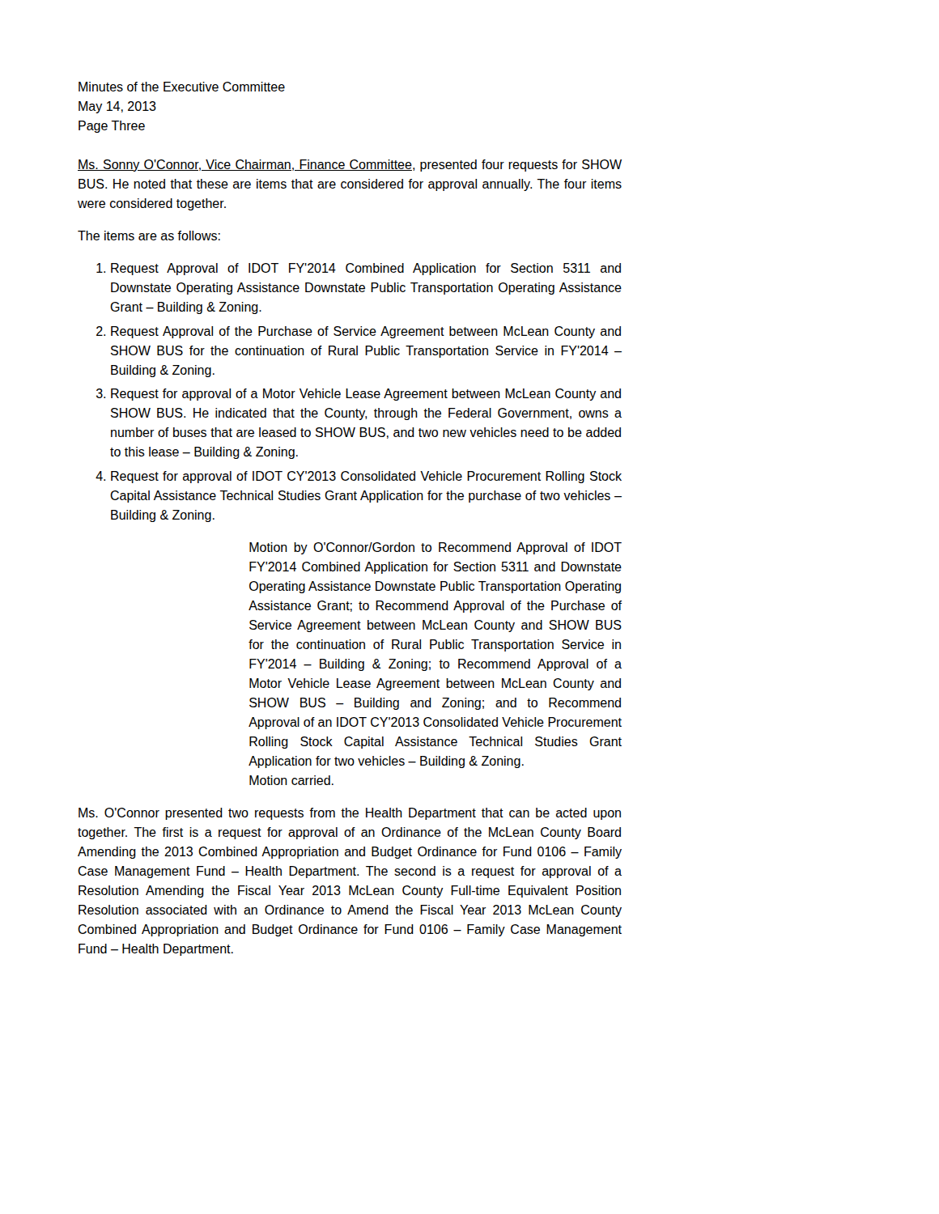Minutes of the Executive Committee
May 14, 2013
Page Three
Ms. Sonny O'Connor, Vice Chairman, Finance Committee, presented four requests for SHOW BUS. He noted that these are items that are considered for approval annually. The four items were considered together.
The items are as follows:
Request Approval of IDOT FY'2014 Combined Application for Section 5311 and Downstate Operating Assistance Downstate Public Transportation Operating Assistance Grant – Building & Zoning.
Request Approval of the Purchase of Service Agreement between McLean County and SHOW BUS for the continuation of Rural Public Transportation Service in FY'2014 – Building & Zoning.
Request for approval of a Motor Vehicle Lease Agreement between McLean County and SHOW BUS. He indicated that the County, through the Federal Government, owns a number of buses that are leased to SHOW BUS, and two new vehicles need to be added to this lease – Building & Zoning.
Request for approval of IDOT CY'2013 Consolidated Vehicle Procurement Rolling Stock Capital Assistance Technical Studies Grant Application for the purchase of two vehicles – Building & Zoning.
Motion by O'Connor/Gordon to Recommend Approval of IDOT FY'2014 Combined Application for Section 5311 and Downstate Operating Assistance Downstate Public Transportation Operating Assistance Grant; to Recommend Approval of the Purchase of Service Agreement between McLean County and SHOW BUS for the continuation of Rural Public Transportation Service in FY'2014 – Building & Zoning; to Recommend Approval of a Motor Vehicle Lease Agreement between McLean County and SHOW BUS – Building and Zoning; and to Recommend Approval of an IDOT CY'2013 Consolidated Vehicle Procurement Rolling Stock Capital Assistance Technical Studies Grant Application for two vehicles – Building & Zoning.
Motion carried.
Ms. O'Connor presented two requests from the Health Department that can be acted upon together. The first is a request for approval of an Ordinance of the McLean County Board Amending the 2013 Combined Appropriation and Budget Ordinance for Fund 0106 – Family Case Management Fund – Health Department. The second is a request for approval of a Resolution Amending the Fiscal Year 2013 McLean County Full-time Equivalent Position Resolution associated with an Ordinance to Amend the Fiscal Year 2013 McLean County Combined Appropriation and Budget Ordinance for Fund 0106 – Family Case Management Fund – Health Department.